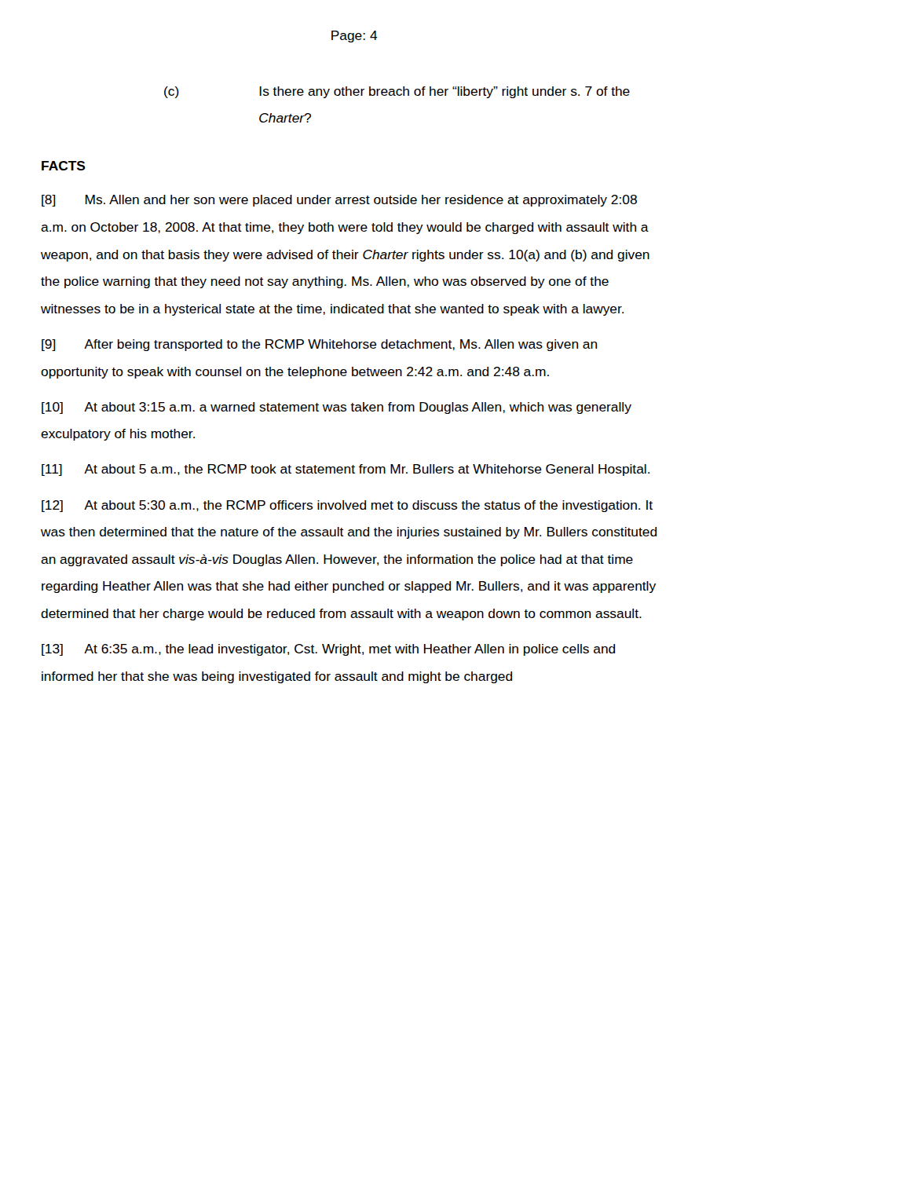Page: 4
(c) Is there any other breach of her “liberty” right under s. 7 of the Charter?
FACTS
[8] Ms. Allen and her son were placed under arrest outside her residence at approximately 2:08 a.m. on October 18, 2008. At that time, they both were told they would be charged with assault with a weapon, and on that basis they were advised of their Charter rights under ss. 10(a) and (b) and given the police warning that they need not say anything. Ms. Allen, who was observed by one of the witnesses to be in a hysterical state at the time, indicated that she wanted to speak with a lawyer.
[9] After being transported to the RCMP Whitehorse detachment, Ms. Allen was given an opportunity to speak with counsel on the telephone between 2:42 a.m. and 2:48 a.m.
[10] At about 3:15 a.m. a warned statement was taken from Douglas Allen, which was generally exculpatory of his mother.
[11] At about 5 a.m., the RCMP took at statement from Mr. Bullers at Whitehorse General Hospital.
[12] At about 5:30 a.m., the RCMP officers involved met to discuss the status of the investigation. It was then determined that the nature of the assault and the injuries sustained by Mr. Bullers constituted an aggravated assault vis-à-vis Douglas Allen. However, the information the police had at that time regarding Heather Allen was that she had either punched or slapped Mr. Bullers, and it was apparently determined that her charge would be reduced from assault with a weapon down to common assault.
[13] At 6:35 a.m., the lead investigator, Cst. Wright, met with Heather Allen in police cells and informed her that she was being investigated for assault and might be charged